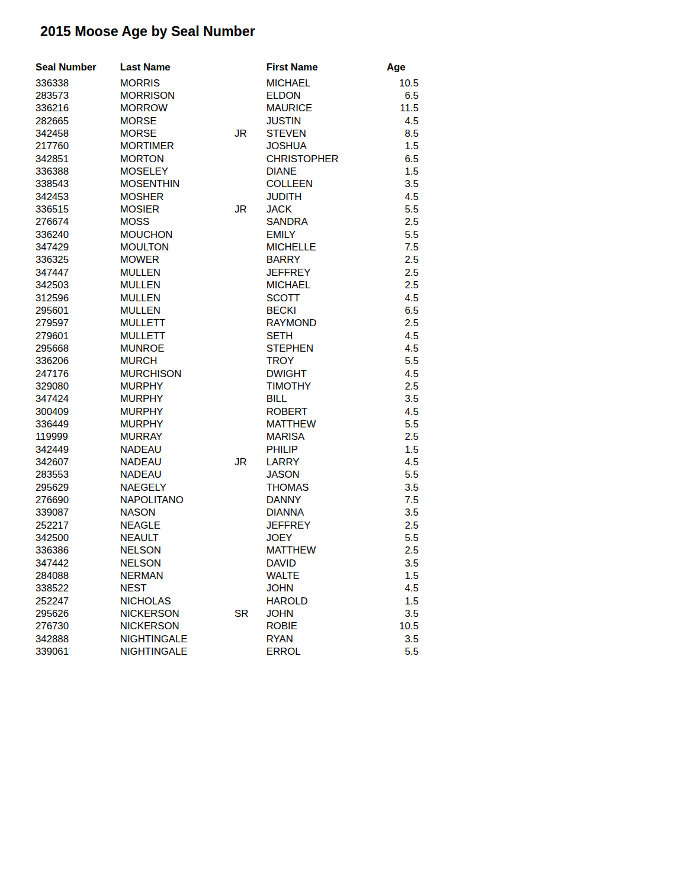2015 Moose Age by Seal Number
| Seal Number | Last Name | | First Name | Age |
| --- | --- | --- | --- | --- |
| 336338 | MORRIS | | MICHAEL | 10.5 |
| 283573 | MORRISON | | ELDON | 6.5 |
| 336216 | MORROW | | MAURICE | 11.5 |
| 282665 | MORSE | | JUSTIN | 4.5 |
| 342458 | MORSE | JR | STEVEN | 8.5 |
| 217760 | MORTIMER | | JOSHUA | 1.5 |
| 342851 | MORTON | | CHRISTOPHER | 6.5 |
| 336388 | MOSELEY | | DIANE | 1.5 |
| 338543 | MOSENTHIN | | COLLEEN | 3.5 |
| 342453 | MOSHER | | JUDITH | 4.5 |
| 336515 | MOSIER | JR | JACK | 5.5 |
| 276674 | MOSS | | SANDRA | 2.5 |
| 336240 | MOUCHON | | EMILY | 5.5 |
| 347429 | MOULTON | | MICHELLE | 7.5 |
| 336325 | MOWER | | BARRY | 2.5 |
| 347447 | MULLEN | | JEFFREY | 2.5 |
| 342503 | MULLEN | | MICHAEL | 2.5 |
| 312596 | MULLEN | | SCOTT | 4.5 |
| 295601 | MULLEN | | BECKI | 6.5 |
| 279597 | MULLETT | | RAYMOND | 2.5 |
| 279601 | MULLETT | | SETH | 4.5 |
| 295668 | MUNROE | | STEPHEN | 4.5 |
| 336206 | MURCH | | TROY | 5.5 |
| 247176 | MURCHISON | | DWIGHT | 4.5 |
| 329080 | MURPHY | | TIMOTHY | 2.5 |
| 347424 | MURPHY | | BILL | 3.5 |
| 300409 | MURPHY | | ROBERT | 4.5 |
| 336449 | MURPHY | | MATTHEW | 5.5 |
| 119999 | MURRAY | | MARISA | 2.5 |
| 342449 | NADEAU | | PHILIP | 1.5 |
| 342607 | NADEAU | JR | LARRY | 4.5 |
| 283553 | NADEAU | | JASON | 5.5 |
| 295629 | NAEGELY | | THOMAS | 3.5 |
| 276690 | NAPOLITANO | | DANNY | 7.5 |
| 339087 | NASON | | DIANNA | 3.5 |
| 252217 | NEAGLE | | JEFFREY | 2.5 |
| 342500 | NEAULT | | JOEY | 5.5 |
| 336386 | NELSON | | MATTHEW | 2.5 |
| 347442 | NELSON | | DAVID | 3.5 |
| 284088 | NERMAN | | WALTE | 1.5 |
| 338522 | NEST | | JOHN | 4.5 |
| 252247 | NICHOLAS | | HAROLD | 1.5 |
| 295626 | NICKERSON | SR | JOHN | 3.5 |
| 276730 | NICKERSON | | ROBIE | 10.5 |
| 342888 | NIGHTINGALE | | RYAN | 3.5 |
| 339061 | NIGHTINGALE | | ERROL | 5.5 |